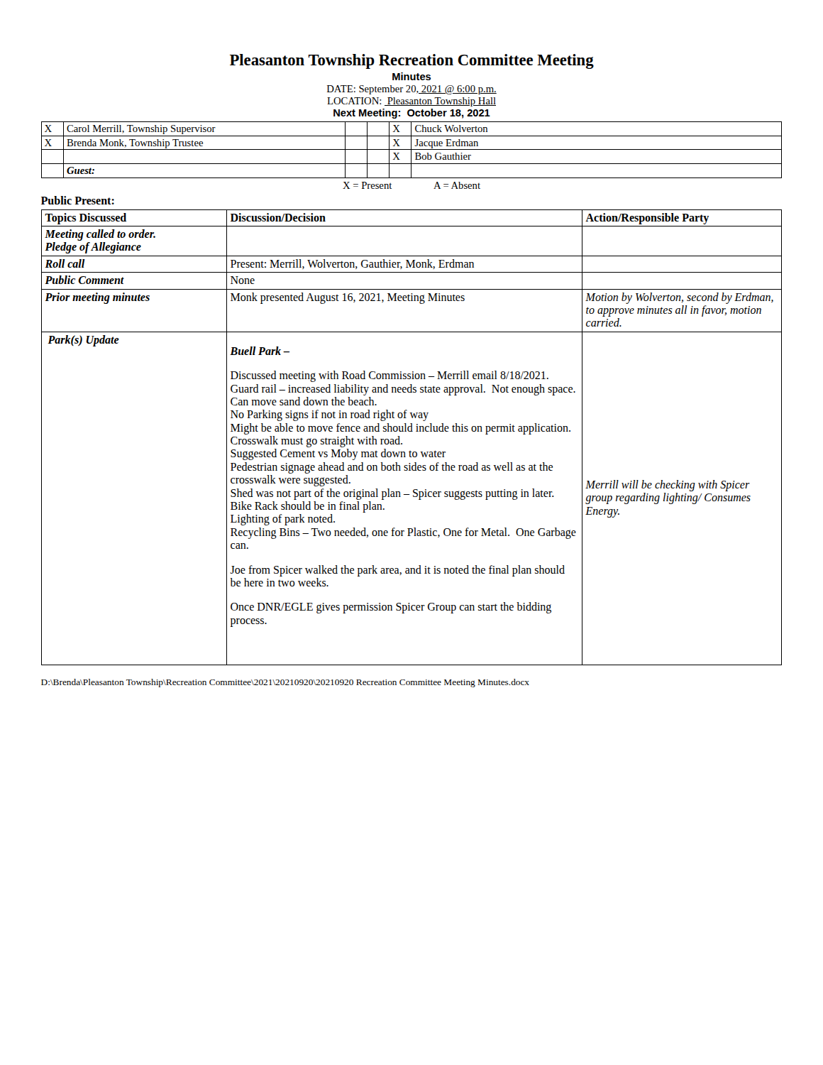Pleasanton Township Recreation Committee Meeting
Minutes
DATE: September 20, 2021 @ 6:00 p.m.
LOCATION: Pleasanton Township Hall
Next Meeting: October 18, 2021
| X | Carol Merrill, Township Supervisor | | | X | Chuck Wolverton |
| X | Brenda Monk, Township Trustee | | | X | Jacque Erdman |
| | | | | X | Bob Gauthier |
| | Guest: | | | | |
X = Present A = Absent
Public Present:
| Topics Discussed | Discussion/Decision | Action/Responsible Party |
| --- | --- | --- |
| Meeting called to order. Pledge of Allegiance | | |
| Roll call | Present: Merrill, Wolverton, Gauthier, Monk, Erdman | |
| Public Comment | None | |
| Prior meeting minutes | Monk presented August 16, 2021, Meeting Minutes | Motion by Wolverton, second by Erdman, to approve minutes all in favor, motion carried. |
| Park(s) Update | Buell Park – Discussed meeting with Road Commission – Merrill email 8/18/2021. Guard rail – increased liability and needs state approval. Not enough space. Can move sand down the beach. No Parking signs if not in road right of way Might be able to move fence and should include this on permit application. Crosswalk must go straight with road. Suggested Cement vs Moby mat down to water Pedestrian signage ahead and on both sides of the road as well as at the crosswalk were suggested. Shed was not part of the original plan – Spicer suggests putting in later. Bike Rack should be in final plan. Lighting of park noted. Recycling Bins – Two needed, one for Plastic, One for Metal. One Garbage can. Joe from Spicer walked the park area, and it is noted the final plan should be here in two weeks. Once DNR/EGLE gives permission Spicer Group can start the bidding process. | Merrill will be checking with Spicer group regarding lighting/ Consumes Energy. |
D:\Brenda\Pleasanton Township\Recreation Committee\2021\20210920\20210920 Recreation Committee Meeting Minutes.docx